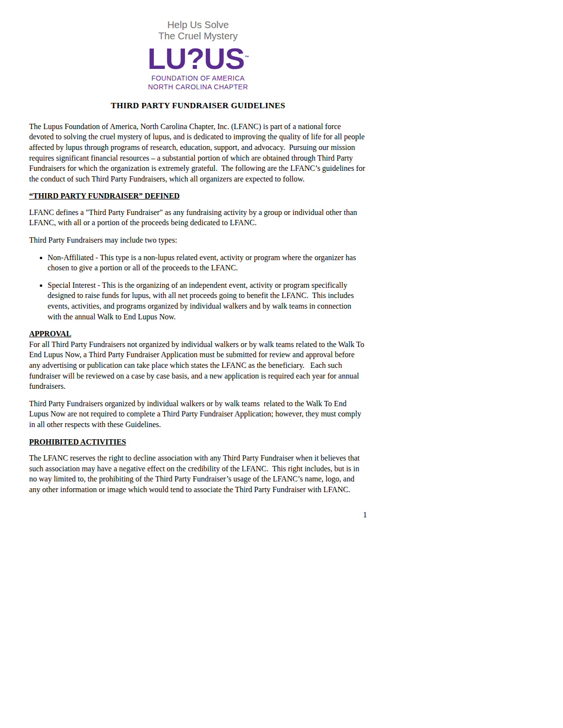Help Us Solve
The Cruel Mystery
LU?US™
FOUNDATION OF AMERICA
NORTH CAROLINA CHAPTER
THIRD PARTY FUNDRAISER GUIDELINES
The Lupus Foundation of America, North Carolina Chapter, Inc. (LFANC) is part of a national force devoted to solving the cruel mystery of lupus, and is dedicated to improving the quality of life for all people affected by lupus through programs of research, education, support, and advocacy. Pursuing our mission requires significant financial resources – a substantial portion of which are obtained through Third Party Fundraisers for which the organization is extremely grateful. The following are the LFANC’s guidelines for the conduct of such Third Party Fundraisers, which all organizers are expected to follow.
“THIRD PARTY FUNDRAISER” DEFINED
LFANC defines a "Third Party Fundraiser" as any fundraising activity by a group or individual other than LFANC, with all or a portion of the proceeds being dedicated to LFANC.
Third Party Fundraisers may include two types:
Non-Affiliated - This type is a non-lupus related event, activity or program where the organizer has chosen to give a portion or all of the proceeds to the LFANC.
Special Interest - This is the organizing of an independent event, activity or program specifically designed to raise funds for lupus, with all net proceeds going to benefit the LFANC. This includes events, activities, and programs organized by individual walkers and by walk teams in connection with the annual Walk to End Lupus Now.
APPROVAL
For all Third Party Fundraisers not organized by individual walkers or by walk teams related to the Walk To End Lupus Now, a Third Party Fundraiser Application must be submitted for review and approval before any advertising or publication can take place which states the LFANC as the beneficiary. Each such fundraiser will be reviewed on a case by case basis, and a new application is required each year for annual fundraisers.
Third Party Fundraisers organized by individual walkers or by walk teams related to the Walk To End Lupus Now are not required to complete a Third Party Fundraiser Application; however, they must comply in all other respects with these Guidelines.
PROHIBITED ACTIVITIES
The LFANC reserves the right to decline association with any Third Party Fundraiser when it believes that such association may have a negative effect on the credibility of the LFANC. This right includes, but is in no way limited to, the prohibiting of the Third Party Fundraiser’s usage of the LFANC’s name, logo, and any other information or image which would tend to associate the Third Party Fundraiser with LFANC.
1